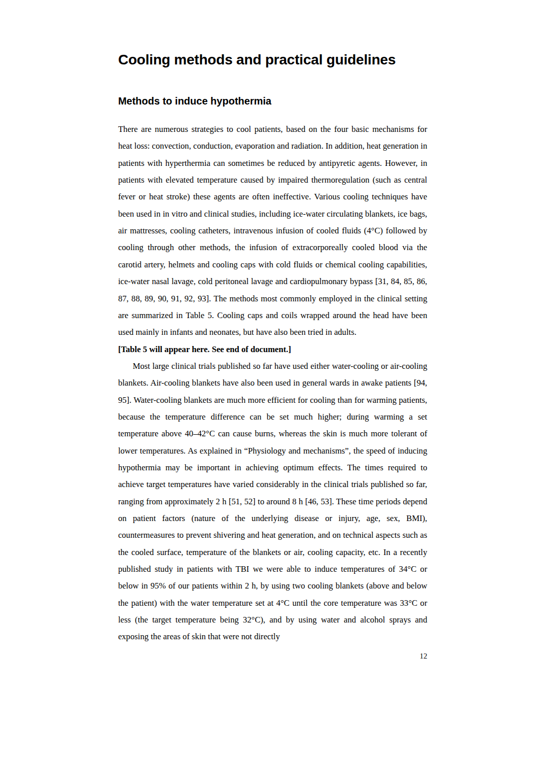Cooling methods and practical guidelines
Methods to induce hypothermia
There are numerous strategies to cool patients, based on the four basic mechanisms for heat loss: convection, conduction, evaporation and radiation. In addition, heat generation in patients with hyperthermia can sometimes be reduced by antipyretic agents. However, in patients with elevated temperature caused by impaired thermoregulation (such as central fever or heat stroke) these agents are often ineffective. Various cooling techniques have been used in in vitro and clinical studies, including ice-water circulating blankets, ice bags, air mattresses, cooling catheters, intravenous infusion of cooled fluids (4°C) followed by cooling through other methods, the infusion of extracorporeally cooled blood via the carotid artery, helmets and cooling caps with cold fluids or chemical cooling capabilities, ice-water nasal lavage, cold peritoneal lavage and cardiopulmonary bypass [31, 84, 85, 86, 87, 88, 89, 90, 91, 92, 93]. The methods most commonly employed in the clinical setting are summarized in Table 5. Cooling caps and coils wrapped around the head have been used mainly in infants and neonates, but have also been tried in adults.
[Table 5 will appear here. See end of document.]
Most large clinical trials published so far have used either water-cooling or air-cooling blankets. Air-cooling blankets have also been used in general wards in awake patients [94, 95]. Water-cooling blankets are much more efficient for cooling than for warming patients, because the temperature difference can be set much higher; during warming a set temperature above 40–42°C can cause burns, whereas the skin is much more tolerant of lower temperatures. As explained in “Physiology and mechanisms”, the speed of inducing hypothermia may be important in achieving optimum effects. The times required to achieve target temperatures have varied considerably in the clinical trials published so far, ranging from approximately 2 h [51, 52] to around 8 h [46, 53]. These time periods depend on patient factors (nature of the underlying disease or injury, age, sex, BMI), countermeasures to prevent shivering and heat generation, and on technical aspects such as the cooled surface, temperature of the blankets or air, cooling capacity, etc. In a recently published study in patients with TBI we were able to induce temperatures of 34°C or below in 95% of our patients within 2 h, by using two cooling blankets (above and below the patient) with the water temperature set at 4°C until the core temperature was 33°C or less (the target temperature being 32°C), and by using water and alcohol sprays and exposing the areas of skin that were not directly
12